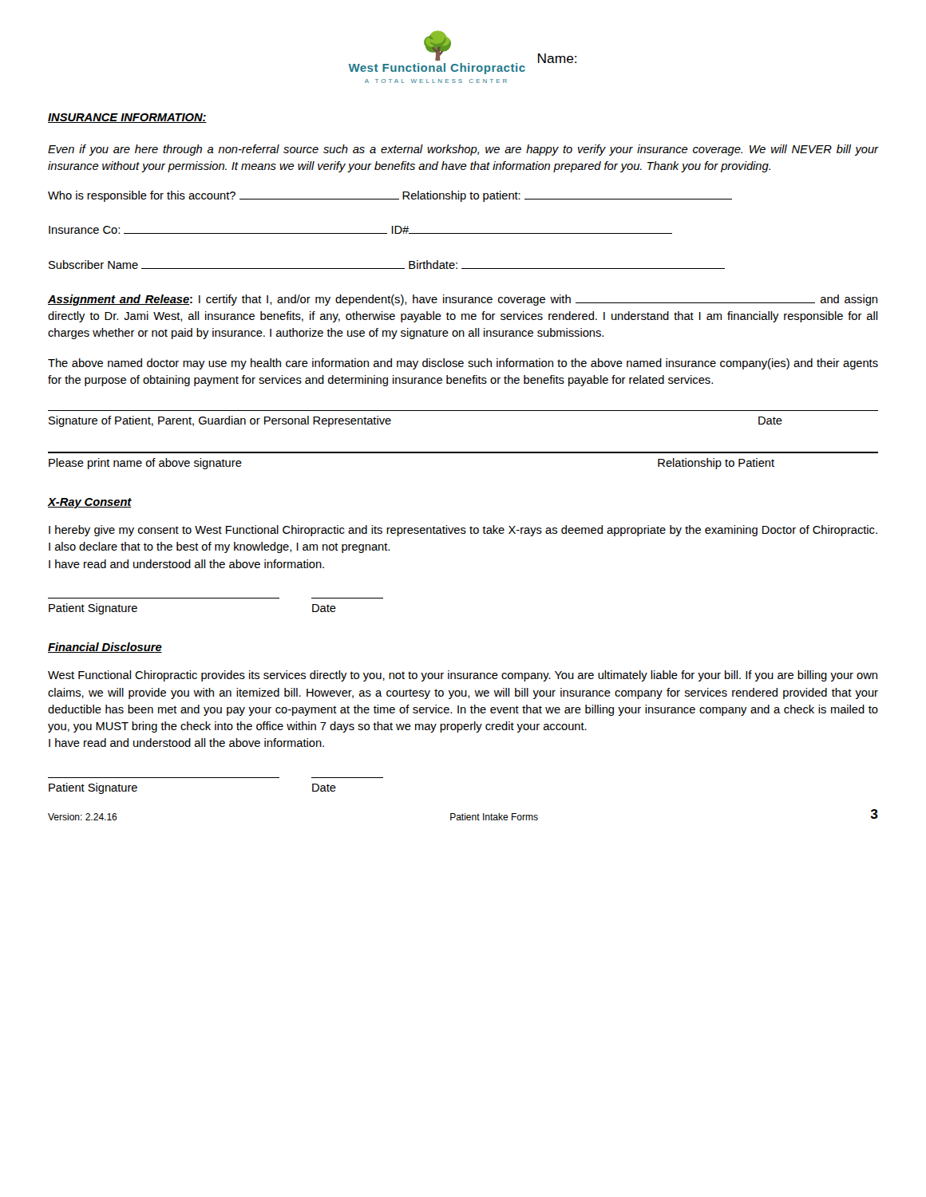🌳
West Functional Chiropractic
A TOTAL WELLNESS CENTER
Name:
INSURANCE INFORMATION:
Even if you are here through a non-referral source such as a external workshop, we are happy to verify your insurance coverage. We will NEVER bill your insurance without your permission. It means we will verify your benefits and have that information prepared for you. Thank you for providing.
Who is responsible for this account? Relationship to patient:
Insurance Co: ID#
Subscriber Name Birthdate:
Assignment and Release: I certify that I, and/or my dependent(s), have insurance coverage with and assign directly to Dr. Jami West, all insurance benefits, if any, otherwise payable to me for services rendered. I understand that I am financially responsible for all charges whether or not paid by insurance. I authorize the use of my signature on all insurance submissions.
The above named doctor may use my health care information and may disclose such information to the above named insurance company(ies) and their agents for the purpose of obtaining payment for services and determining insurance benefits or the benefits payable for related services.
Signature of Patient, Parent, Guardian or Personal Representative Date
Please print name of above signature Relationship to Patient
X-Ray Consent
I hereby give my consent to West Functional Chiropractic and its representatives to take X-rays as deemed appropriate by the examining Doctor of Chiropractic. I also declare that to the best of my knowledge, I am not pregnant.
I have read and understood all the above information.
Patient Signature
Date
Financial Disclosure
West Functional Chiropractic provides its services directly to you, not to your insurance company. You are ultimately liable for your bill. If you are billing your own claims, we will provide you with an itemized bill. However, as a courtesy to you, we will bill your insurance company for services rendered provided that your deductible has been met and you pay your co-payment at the time of service. In the event that we are billing your insurance company and a check is mailed to you, you MUST bring the check into the office within 7 days so that we may properly credit your account.
I have read and understood all the above information.
Patient Signature
Date
Version: 2.24.16
Patient Intake Forms
3